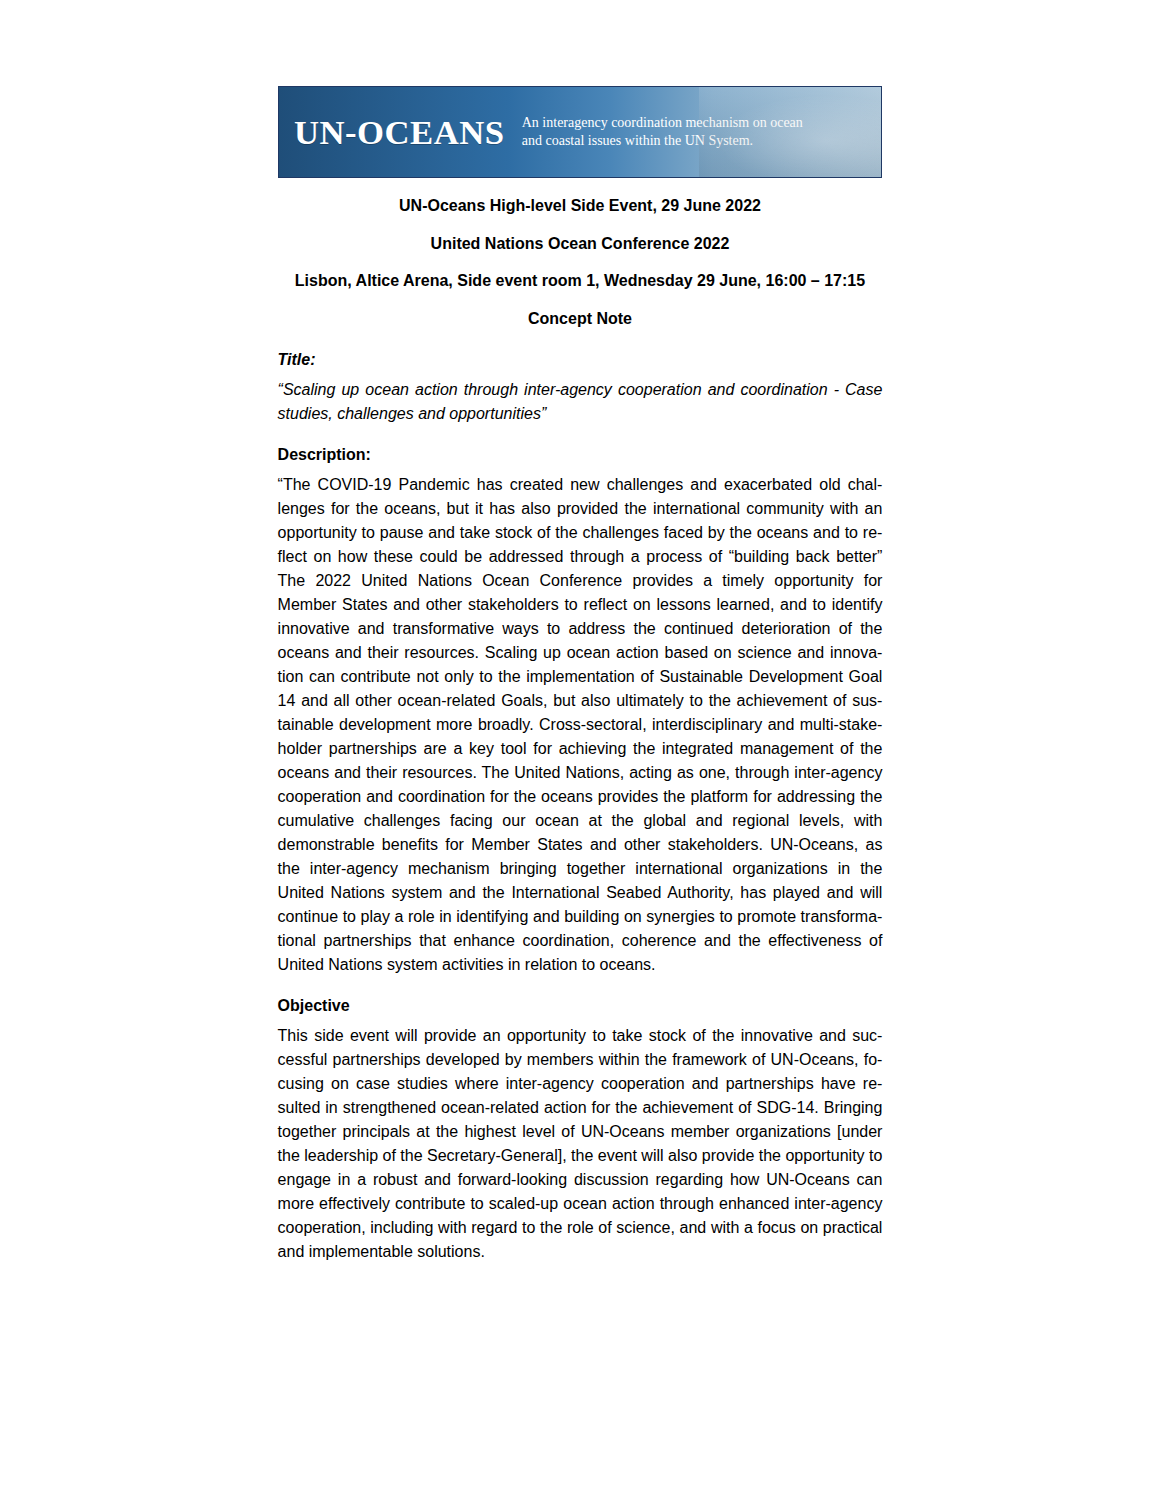UN-OCEANS An interagency coordination mechanism on ocean and coastal issues within the UN System.
UN-Oceans High-level Side Event, 29 June 2022
United Nations Ocean Conference 2022
Lisbon, Altice Arena, Side event room 1, Wednesday 29 June, 16:00 – 17:15
Concept Note
Title:
“Scaling up ocean action through inter-agency cooperation and coordination - Case studies, challenges and opportunities”
Description:
“The COVID-19 Pandemic has created new challenges and exacerbated old challenges for the oceans, but it has also provided the international community with an opportunity to pause and take stock of the challenges faced by the oceans and to reflect on how these could be addressed through a process of “building back better” The 2022 United Nations Ocean Conference provides a timely opportunity for Member States and other stakeholders to reflect on lessons learned, and to identify innovative and transformative ways to address the continued deterioration of the oceans and their resources. Scaling up ocean action based on science and innovation can contribute not only to the implementation of Sustainable Development Goal 14 and all other ocean-related Goals, but also ultimately to the achievement of sustainable development more broadly. Cross-sectoral, interdisciplinary and multi-stakeholder partnerships are a key tool for achieving the integrated management of the oceans and their resources. The United Nations, acting as one, through inter-agency cooperation and coordination for the oceans provides the platform for addressing the cumulative challenges facing our ocean at the global and regional levels, with demonstrable benefits for Member States and other stakeholders. UN-Oceans, as the inter-agency mechanism bringing together international organizations in the United Nations system and the International Seabed Authority, has played and will continue to play a role in identifying and building on synergies to promote transformational partnerships that enhance coordination, coherence and the effectiveness of United Nations system activities in relation to oceans.
Objective
This side event will provide an opportunity to take stock of the innovative and successful partnerships developed by members within the framework of UN-Oceans, focusing on case studies where inter-agency cooperation and partnerships have resulted in strengthened ocean-related action for the achievement of SDG-14. Bringing together principals at the highest level of UN-Oceans member organizations [under the leadership of the Secretary-General], the event will also provide the opportunity to engage in a robust and forward-looking discussion regarding how UN-Oceans can more effectively contribute to scaled-up ocean action through enhanced inter-agency cooperation, including with regard to the role of science, and with a focus on practical and implementable solutions.